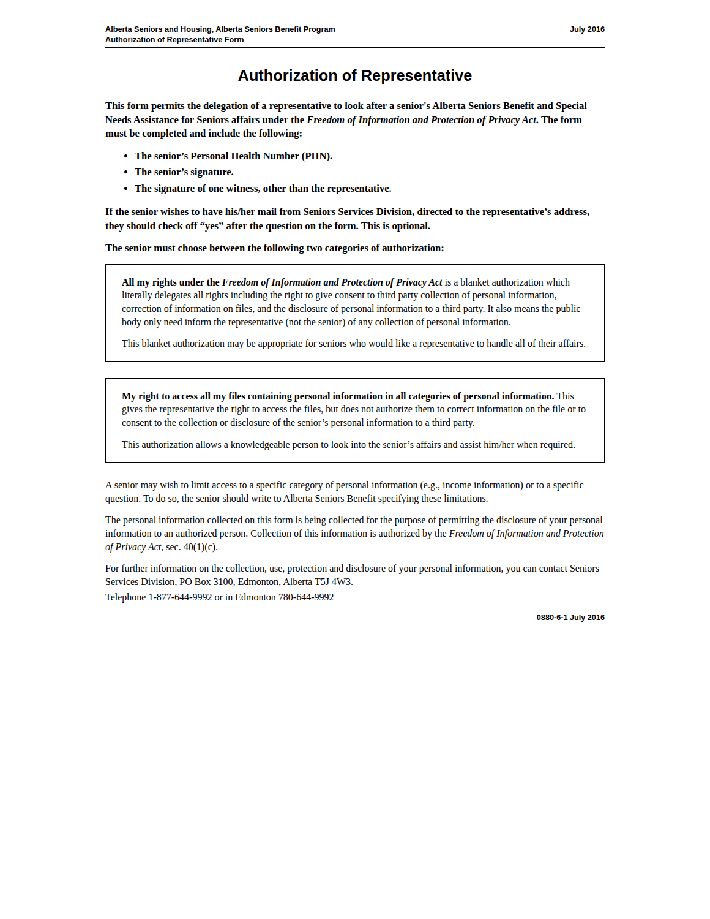Alberta Seniors and Housing, Alberta Seniors Benefit Program
Authorization of Representative Form
July 2016
Authorization of Representative
This form permits the delegation of a representative to look after a senior's Alberta Seniors Benefit and Special Needs Assistance for Seniors affairs under the Freedom of Information and Protection of Privacy Act. The form must be completed and include the following:
The senior’s Personal Health Number (PHN).
The senior’s signature.
The signature of one witness, other than the representative.
If the senior wishes to have his/her mail from Seniors Services Division, directed to the representative’s address, they should check off “yes” after the question on the form. This is optional.
The senior must choose between the following two categories of authorization:
All my rights under the Freedom of Information and Protection of Privacy Act is a blanket authorization which literally delegates all rights including the right to give consent to third party collection of personal information, correction of information on files, and the disclosure of personal information to a third party. It also means the public body only need inform the representative (not the senior) of any collection of personal information.
This blanket authorization may be appropriate for seniors who would like a representative to handle all of their affairs.
My right to access all my files containing personal information in all categories of personal information. This gives the representative the right to access the files, but does not authorize them to correct information on the file or to consent to the collection or disclosure of the senior’s personal information to a third party.
This authorization allows a knowledgeable person to look into the senior’s affairs and assist him/her when required.
A senior may wish to limit access to a specific category of personal information (e.g., income information) or to a specific question. To do so, the senior should write to Alberta Seniors Benefit specifying these limitations.
The personal information collected on this form is being collected for the purpose of permitting the disclosure of your personal information to an authorized person. Collection of this information is authorized by the Freedom of Information and Protection of Privacy Act, sec. 40(1)(c).
For further information on the collection, use, protection and disclosure of your personal information, you can contact Seniors Services Division, PO Box 3100, Edmonton, Alberta T5J 4W3.
Telephone 1-877-644-9992 or in Edmonton 780-644-9992
0880-6-1 July 2016